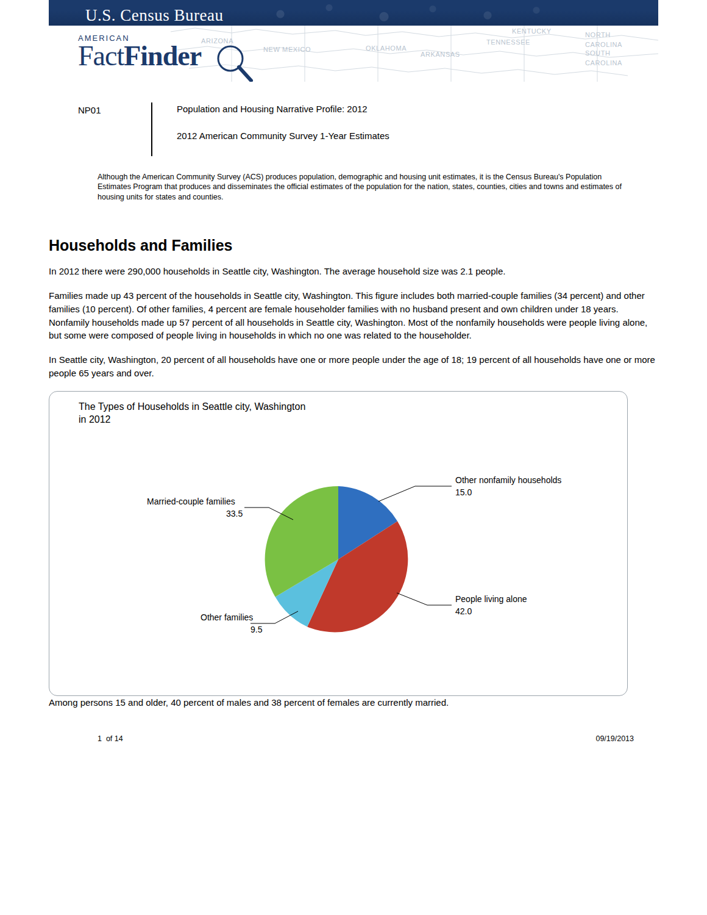U.S. Census Bureau
ARIZONA NEW MEXICO OKLAHOMA ARKANSAS TENNESSEE KENTUCKY NORTH
CAROLINA SOUTH
CAROLINA
AMERICAN
FactFinder
NP01
Population and Housing Narrative Profile: 2012
2012 American Community Survey 1-Year Estimates
Although the American Community Survey (ACS) produces population, demographic and housing unit estimates, it is the Census Bureau's Population Estimates Program that produces and disseminates the official estimates of the population for the nation, states, counties, cities and towns and estimates of housing units for states and counties.
Households and Families
In 2012 there were 290,000 households in Seattle city, Washington. The average household size was 2.1 people.
Families made up 43 percent of the households in Seattle city, Washington. This figure includes both married-couple families (34 percent) and other families (10 percent). Of other families, 4 percent are female householder families with no husband present and own children under 18 years. Nonfamily households made up 57 percent of all households in Seattle city, Washington. Most of the nonfamily households were people living alone, but some were composed of people living in households in which no one was related to the householder.
In Seattle city, Washington, 20 percent of all households have one or more people under the age of 18; 19 percent of all households have one or more people 65 years and over.
The Types of Households in Seattle city, Washington
in 2012
Slices start at 12 o'clock, clockwise: Other nonfamily households 15.0% -> 54deg People living alone 42.0% -> 151.2deg Other families 9.5% -> 34.2deg Married-couple families 33.5% -> 120.6deg Other nonfamily households 15.0 People living alone 42.0 Other families 9.5 Married-couple families 33.5
Among persons 15 and older, 40 percent of males and 38 percent of females are currently married.
1 of 14
09/19/2013